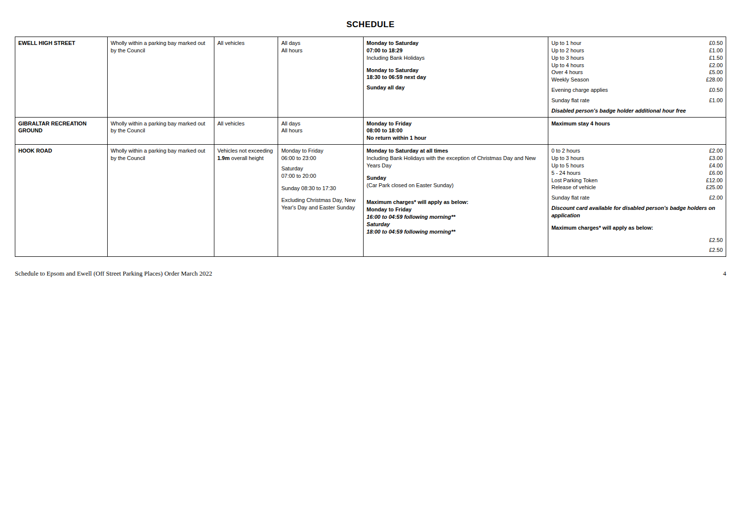SCHEDULE
| EWELL HIGH STREET | Wholly within a parking bay marked out by the Council | All vehicles | All days All hours | Monday to Saturday 07:00 to 18:29 Including Bank Holidays Monday to Saturday 18:30 to 06:59 next day Sunday all day | Up to 1 hour £0.50 Up to 2 hours £1.00 Up to 3 hours £1.50 Up to 4 hours £2.00 Over 4 hours £5.00 Weekly Season £28.00 Evening charge applies £0.50 Sunday flat rate £1.00 Disabled person's badge holder additional hour free |
| GIBRALTAR RECREATION GROUND | Wholly within a parking bay marked out by the Council | All vehicles | All days All hours | Monday to Friday 08:00 to 18:00 No return within 1 hour | Maximum stay 4 hours |
| HOOK ROAD | Wholly within a parking bay marked out by the Council | Vehicles not exceeding 1.9m overall height | Monday to Friday 06:00 to 23:00 Saturday 07:00 to 20:00 Sunday 08:30 to 17:30 Excluding Christmas Day, New Year's Day and Easter Sunday | Monday to Saturday at all times Including Bank Holidays with the exception of Christmas Day and New Years Day Sunday (Car Park closed on Easter Sunday) Maximum charges* will apply as below: Monday to Friday 16:00 to 04:59 following morning** Saturday 18:00 to 04:59 following morning** | 0 to 2 hours £2.00 Up to 3 hours £3.00 Up to 5 hours £4.00 5 - 24 hours £6.00 Lost Parking Token £12.00 Release of vehicle £25.00 Sunday flat rate £2.00 Discount card available for disabled person's badge holders on application Maximum charges* will apply as below: £2.50 £2.50 |
Schedule to Epsom and Ewell (Off Street Parking Places) Order March 2022 4